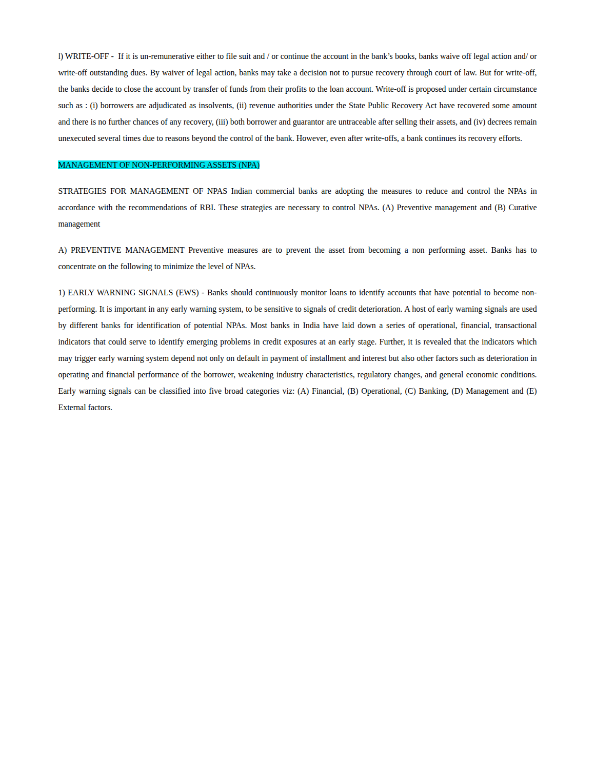l) WRITE-OFF - If it is un-remunerative either to file suit and / or continue the account in the bank’s books, banks waive off legal action and/ or write-off outstanding dues. By waiver of legal action, banks may take a decision not to pursue recovery through court of law. But for write-off, the banks decide to close the account by transfer of funds from their profits to the loan account. Write-off is proposed under certain circumstance such as : (i) borrowers are adjudicated as insolvents, (ii) revenue authorities under the State Public Recovery Act have recovered some amount and there is no further chances of any recovery, (iii) both borrower and guarantor are untraceable after selling their assets, and (iv) decrees remain unexecuted several times due to reasons beyond the control of the bank. However, even after write-offs, a bank continues its recovery efforts.
MANAGEMENT OF NON-PERFORMING ASSETS (NPA)
STRATEGIES FOR MANAGEMENT OF NPAS Indian commercial banks are adopting the measures to reduce and control the NPAs in accordance with the recommendations of RBI. These strategies are necessary to control NPAs. (A) Preventive management and (B) Curative management
A) PREVENTIVE MANAGEMENT Preventive measures are to prevent the asset from becoming a non performing asset. Banks has to concentrate on the following to minimize the level of NPAs.
1) EARLY WARNING SIGNALS (EWS) - Banks should continuously monitor loans to identify accounts that have potential to become non-performing. It is important in any early warning system, to be sensitive to signals of credit deterioration. A host of early warning signals are used by different banks for identification of potential NPAs. Most banks in India have laid down a series of operational, financial, transactional indicators that could serve to identify emerging problems in credit exposures at an early stage. Further, it is revealed that the indicators which may trigger early warning system depend not only on default in payment of installment and interest but also other factors such as deterioration in operating and financial performance of the borrower, weakening industry characteristics, regulatory changes, and general economic conditions. Early warning signals can be classified into five broad categories viz: (A) Financial, (B) Operational, (C) Banking, (D) Management and (E) External factors.